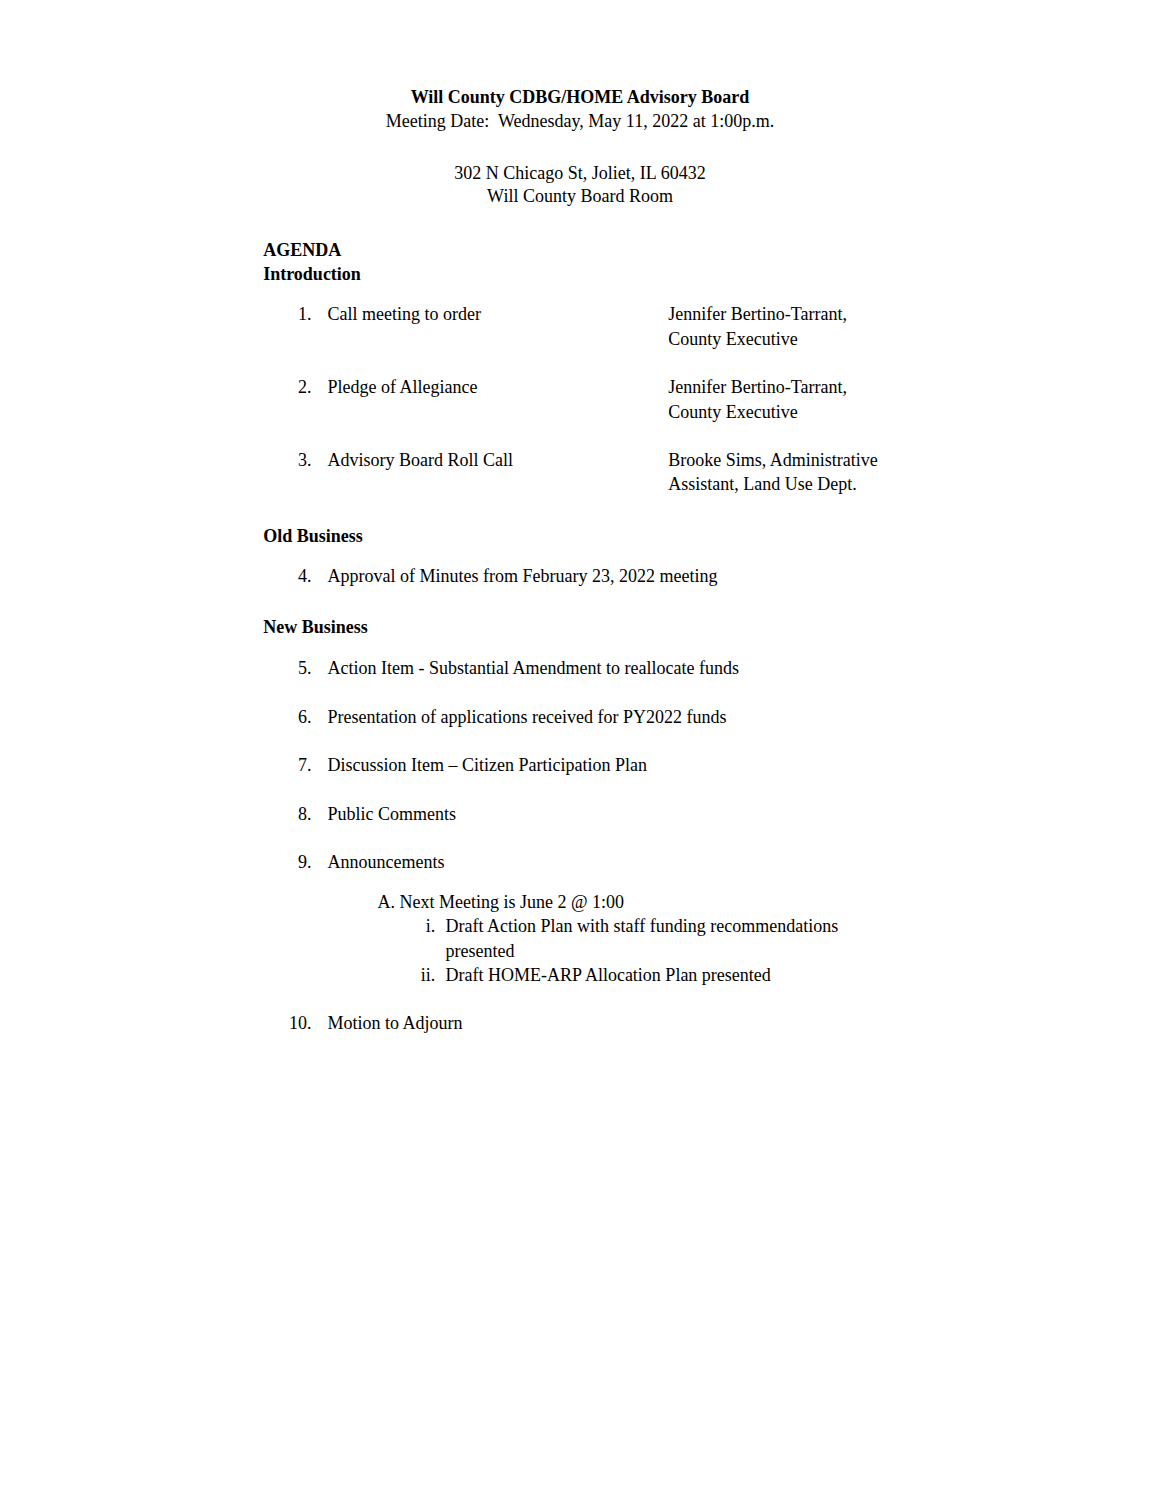Will County CDBG/HOME Advisory Board
Meeting Date: Wednesday, May 11, 2022 at 1:00p.m.
302 N Chicago St, Joliet, IL 60432
Will County Board Room
AGENDA
Introduction
Call meeting to order Jennifer Bertino-Tarrant, County Executive
Pledge of Allegiance Jennifer Bertino-Tarrant, County Executive
Advisory Board Roll Call Brooke Sims, Administrative Assistant, Land Use Dept.
Old Business
Approval of Minutes from February 23, 2022 meeting
New Business
Action Item - Substantial Amendment to reallocate funds
Presentation of applications received for PY2022 funds
Discussion Item – Citizen Participation Plan
Public Comments
Announcements
Next Meeting is June 2 @ 1:00
Draft Action Plan with staff funding recommendations presented
Draft HOME-ARP Allocation Plan presented
Motion to Adjourn